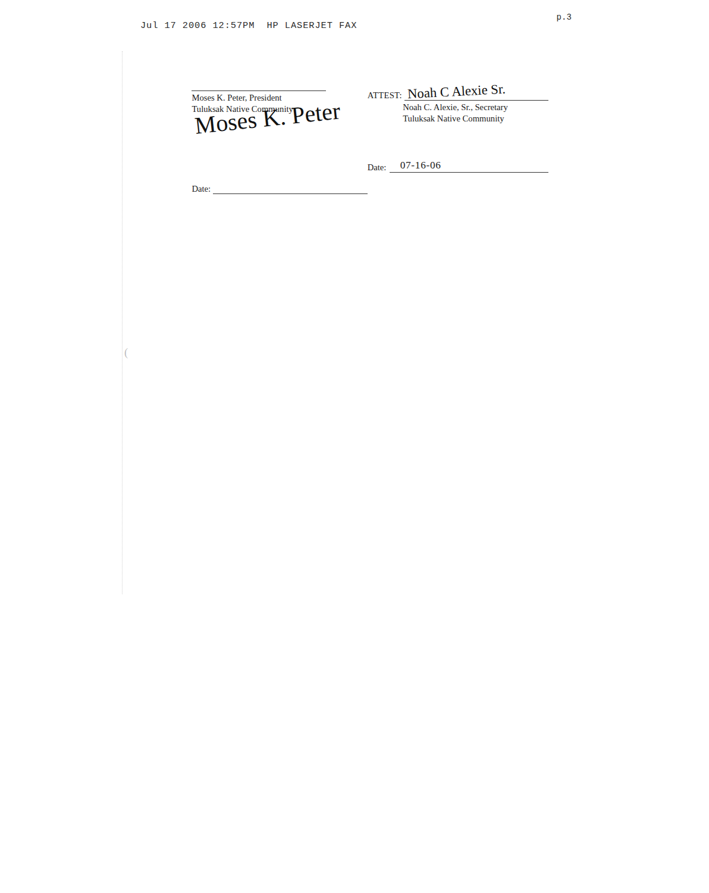p.3
Jul 17 2006 12:57PM HP LASERJET FAX
(
Moses K. Peter, President
Tuluksak Native Community
Moses K. Peter
Date:
ATTEST: Noah C Alexie Sr.
Noah C. Alexie, Sr., Secretary
Tuluksak Native Community
Date: 07-16-06